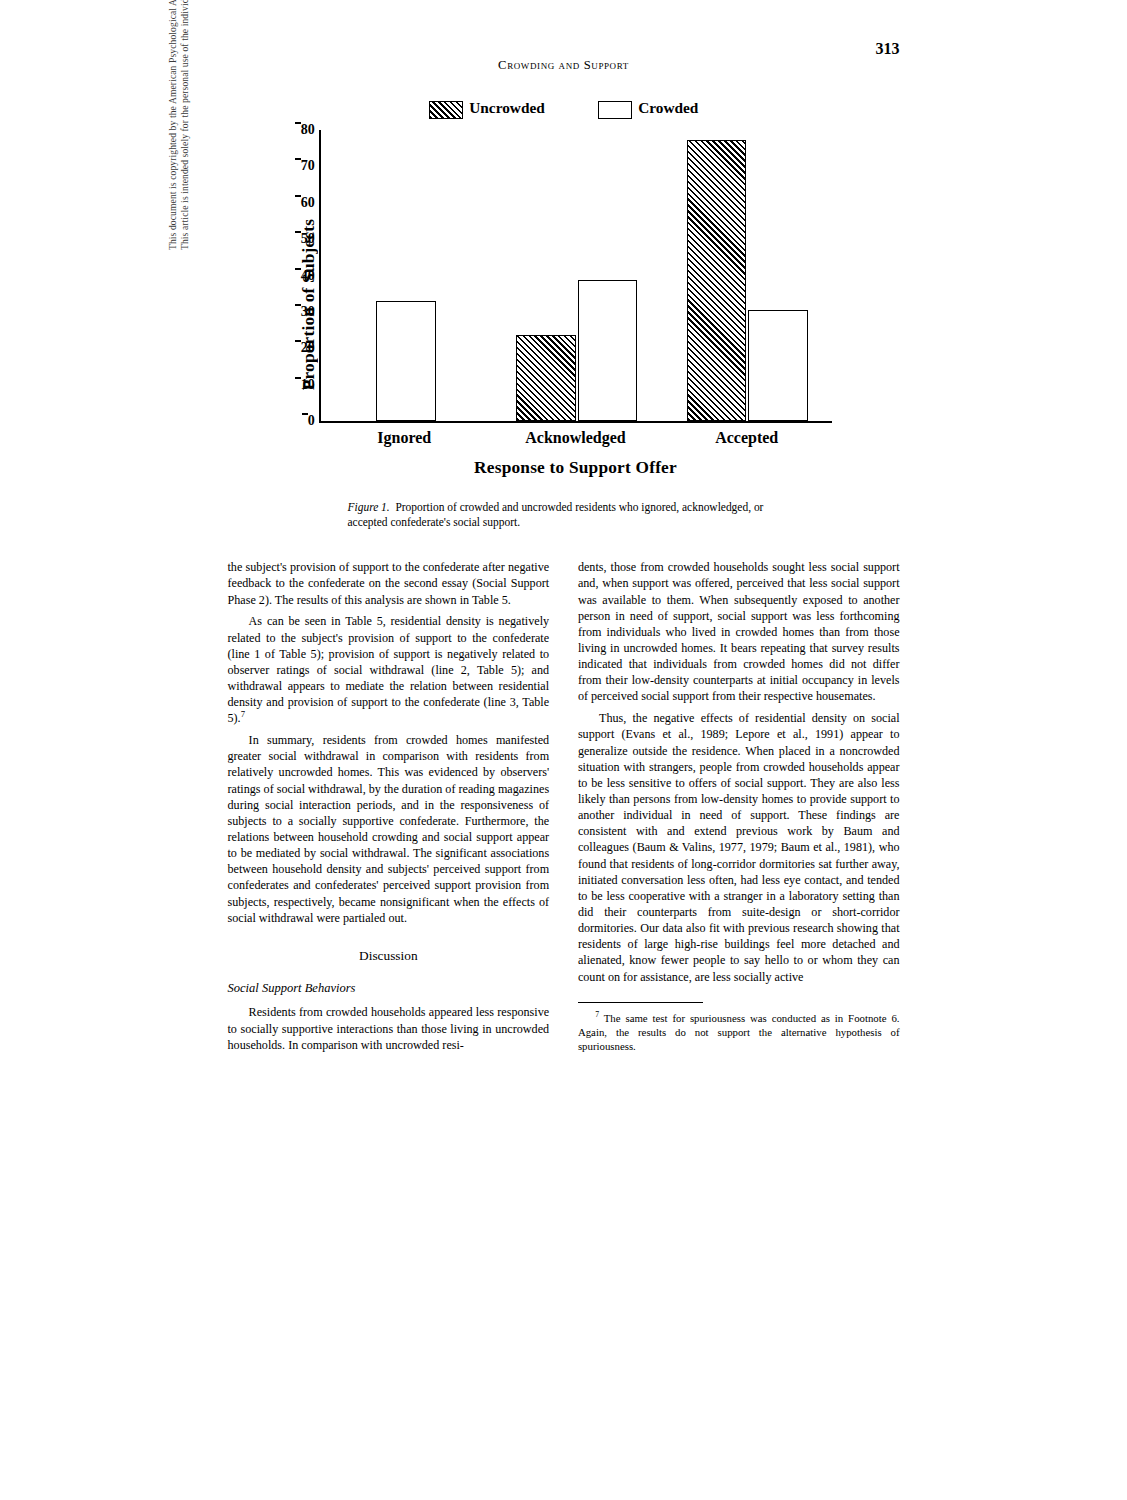This document is copyrighted by the American Psychological Association or one of its allied publishers. This article is intended solely for the personal use of the individual user and is not to be disseminated broadly.
Crowding and Support 313
Uncrowded Crowded
Proportion of Subjects
80
70
60
50
40
30
20
10
0
Ignored
Acknowledged
Accepted
Response to Support Offer
Figure 1. Proportion of crowded and uncrowded residents who ignored, acknowledged, or accepted confederate's social support.
the subject's provision of support to the confederate after negative feedback to the confederate on the second essay (Social Support Phase 2). The results of this analysis are shown in Table 5.
As can be seen in Table 5, residential density is negatively related to the subject's provision of support to the confederate (line 1 of Table 5); provision of support is negatively related to observer ratings of social withdrawal (line 2, Table 5); and withdrawal appears to mediate the relation between residential density and provision of support to the confederate (line 3, Table 5).7
In summary, residents from crowded homes manifested greater social withdrawal in comparison with residents from relatively uncrowded homes. This was evidenced by observers' ratings of social withdrawal, by the duration of reading magazines during social interaction periods, and in the responsiveness of subjects to a socially supportive confederate. Furthermore, the relations between household crowding and social support appear to be mediated by social withdrawal. The significant associations between household density and subjects' perceived support from confederates and confederates' perceived support provision from subjects, respectively, became nonsignificant when the effects of social withdrawal were partialed out.
Discussion
Social Support Behaviors
Residents from crowded households appeared less responsive to socially supportive interactions than those living in uncrowded households. In comparison with uncrowded resi-
dents, those from crowded households sought less social support and, when support was offered, perceived that less social support was available to them. When subsequently exposed to another person in need of support, social support was less forthcoming from individuals who lived in crowded homes than from those living in uncrowded homes. It bears repeating that survey results indicated that individuals from crowded homes did not differ from their low-density counterparts at initial occupancy in levels of perceived social support from their respective housemates.
Thus, the negative effects of residential density on social support (Evans et al., 1989; Lepore et al., 1991) appear to generalize outside the residence. When placed in a noncrowded situation with strangers, people from crowded households appear to be less sensitive to offers of social support. They are also less likely than persons from low-density homes to provide support to another individual in need of support. These findings are consistent with and extend previous work by Baum and colleagues (Baum & Valins, 1977, 1979; Baum et al., 1981), who found that residents of long-corridor dormitories sat further away, initiated conversation less often, had less eye contact, and tended to be less cooperative with a stranger in a laboratory setting than did their counterparts from suite-design or short-corridor dormitories. Our data also fit with previous research showing that residents of large high-rise buildings feel more detached and alienated, know fewer people to say hello to or whom they can count on for assistance, are less socially active
7 The same test for spuriousness was conducted as in Footnote 6. Again, the results do not support the alternative hypothesis of spuriousness.